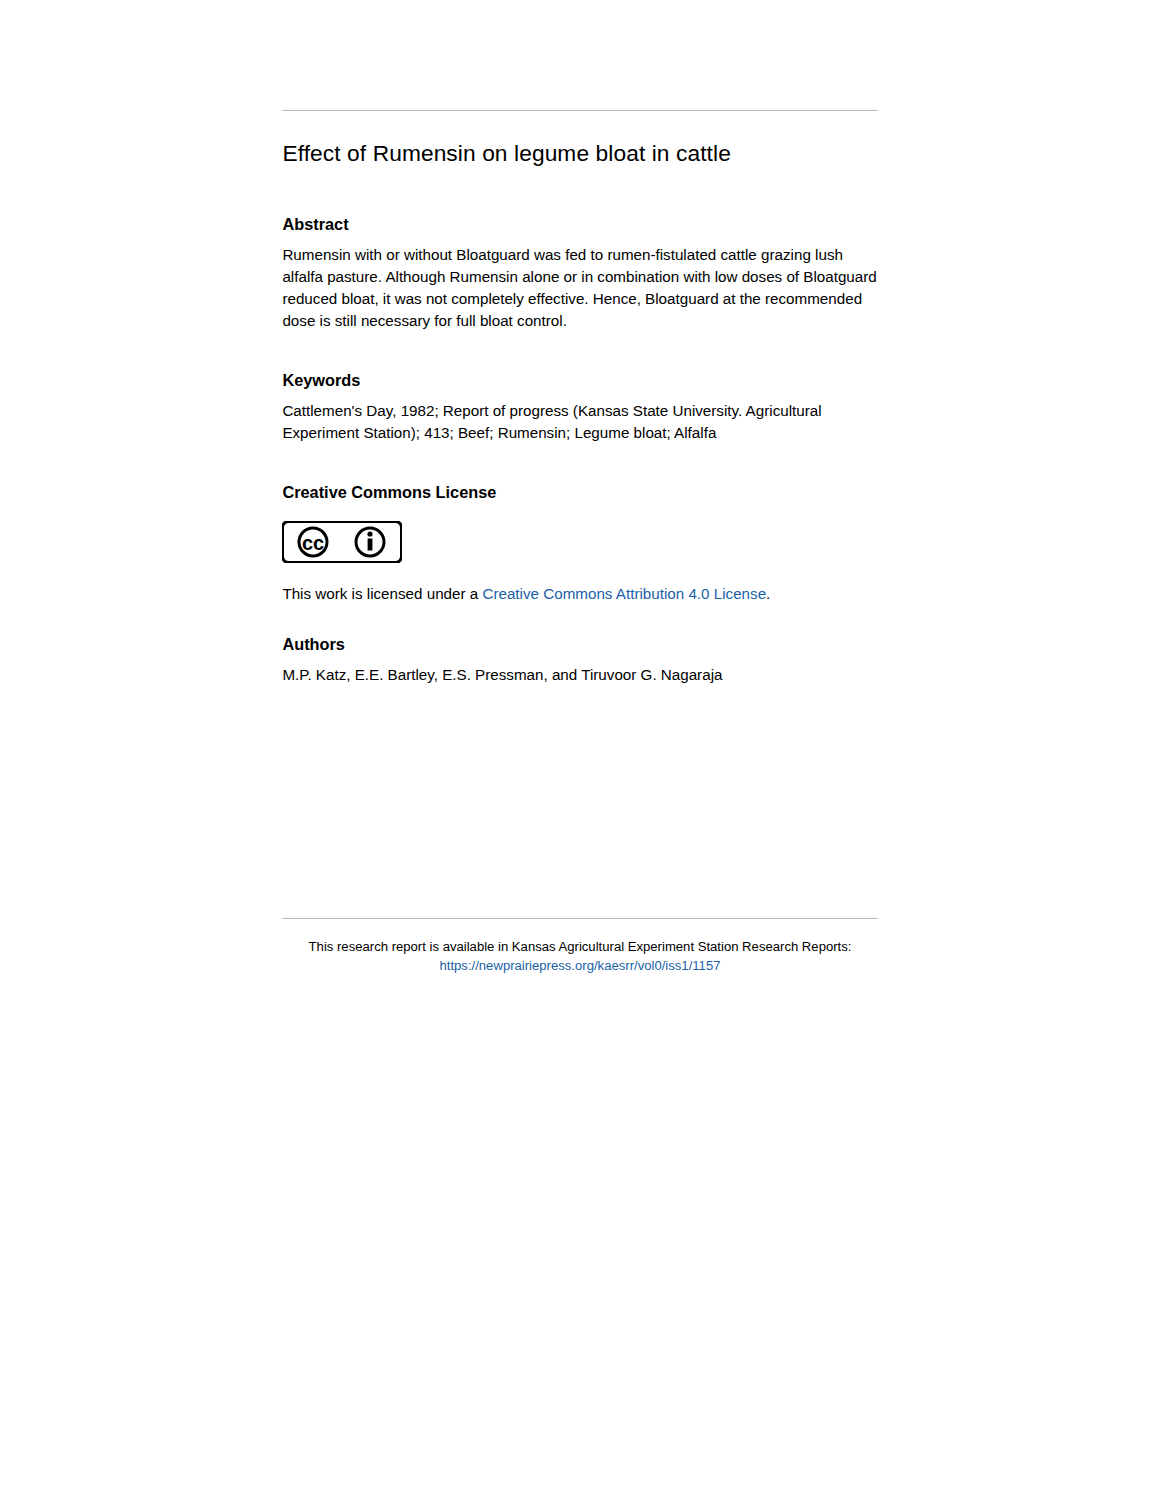Effect of Rumensin on legume bloat in cattle
Abstract
Rumensin with or without Bloatguard was fed to rumen-fistulated cattle grazing lush alfalfa pasture. Although Rumensin alone or in combination with low doses of Bloatguard reduced bloat, it was not completely effective. Hence, Bloatguard at the recommended dose is still necessary for full bloat control.
Keywords
Cattlemen's Day, 1982; Report of progress (Kansas State University. Agricultural Experiment Station); 413; Beef; Rumensin; Legume bloat; Alfalfa
Creative Commons License
cc
This work is licensed under a Creative Commons Attribution 4.0 License.
Authors
M.P. Katz, E.E. Bartley, E.S. Pressman, and Tiruvoor G. Nagaraja
This research report is available in Kansas Agricultural Experiment Station Research Reports:
https://newprairiepress.org/kaesrr/vol0/iss1/1157